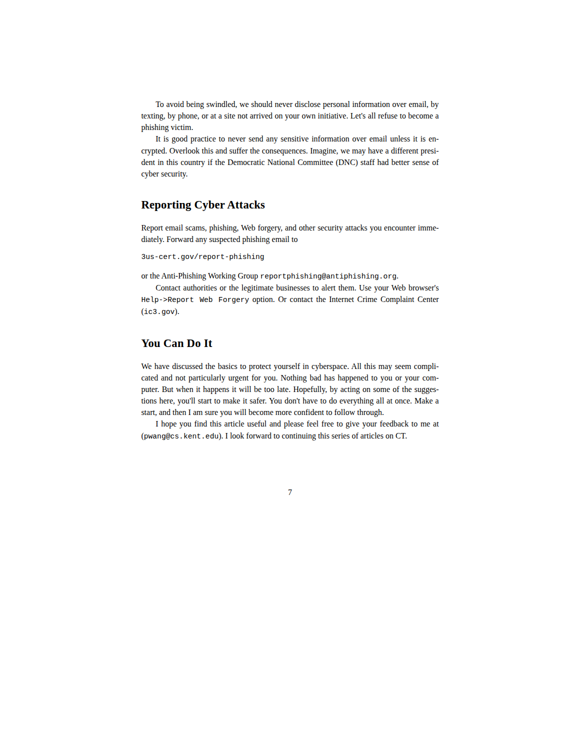To avoid being swindled, we should never disclose personal information over email, by texting, by phone, or at a site not arrived on your own initiative. Let's all refuse to become a phishing victim.
It is good practice to never send any sensitive information over email unless it is encrypted. Overlook this and suffer the consequences. Imagine, we may have a different president in this country if the Democratic National Committee (DNC) staff had better sense of cyber security.
Reporting Cyber Attacks
Report email scams, phishing, Web forgery, and other security attacks you encounter immediately. Forward any suspected phishing email to
3us-cert.gov/report-phishing
or the Anti-Phishing Working Group reportphishing@antiphishing.org.
Contact authorities or the legitimate businesses to alert them. Use your Web browser's Help->Report Web Forgery option. Or contact the Internet Crime Complaint Center (ic3.gov).
You Can Do It
We have discussed the basics to protect yourself in cyberspace. All this may seem complicated and not particularly urgent for you. Nothing bad has happened to you or your computer. But when it happens it will be too late. Hopefully, by acting on some of the suggestions here, you'll start to make it safer. You don't have to do everything all at once. Make a start, and then I am sure you will become more confident to follow through.
I hope you find this article useful and please feel free to give your feedback to me at (pwang@cs.kent.edu). I look forward to continuing this series of articles on CT.
7